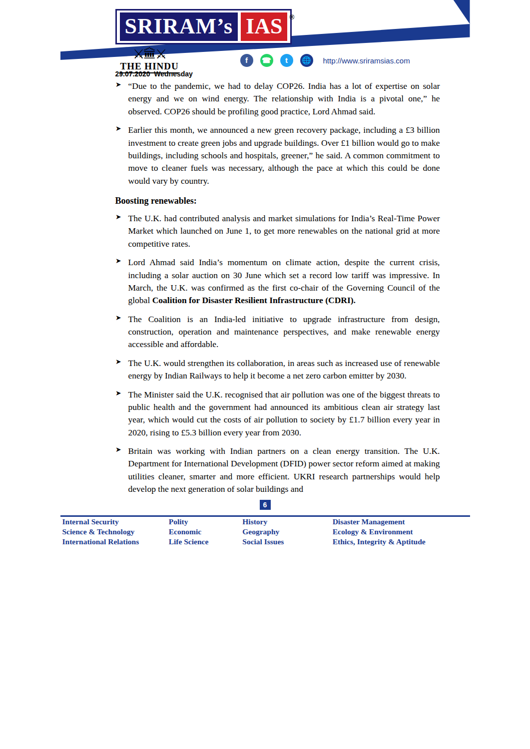SRIRAM’s IAS®
⚔🏛⚔
THE HINDU
f ☎ t 🌐 http://www.sriramsias.com
29.07.2020 Wednesday
“Due to the pandemic, we had to delay COP26. India has a lot of expertise on solar energy and we on wind energy. The relationship with India is a pivotal one,” he observed. COP26 should be profiling good practice, Lord Ahmad said.
Earlier this month, we announced a new green recovery package, including a £3 billion investment to create green jobs and upgrade buildings. Over £1 billion would go to make buildings, including schools and hospitals, greener,” he said. A common commitment to move to cleaner fuels was necessary, although the pace at which this could be done would vary by country.
Boosting renewables:
The U.K. had contributed analysis and market simulations for India’s Real-Time Power Market which launched on June 1, to get more renewables on the national grid at more competitive rates.
Lord Ahmad said India’s momentum on climate action, despite the current crisis, including a solar auction on 30 June which set a record low tariff was impressive. In March, the U.K. was confirmed as the first co-chair of the Governing Council of the global Coalition for Disaster Resilient Infrastructure (CDRI).
The Coalition is an India-led initiative to upgrade infrastructure from design, construction, operation and maintenance perspectives, and make renewable energy accessible and affordable.
The U.K. would strengthen its collaboration, in areas such as increased use of renewable energy by Indian Railways to help it become a net zero carbon emitter by 2030.
The Minister said the U.K. recognised that air pollution was one of the biggest threats to public health and the government had announced its ambitious clean air strategy last year, which would cut the costs of air pollution to society by £1.7 billion every year in 2020, rising to £5.3 billion every year from 2030.
Britain was working with Indian partners on a clean energy transition. The U.K. Department for International Development (DFID) power sector reform aimed at making utilities cleaner, smarter and more efficient. UKRI research partnerships would help develop the next generation of solar buildings and
6
| Internal Security | Polity | History | Disaster Management |
| Science & Technology | Economic | Geography | Ecology & Environment |
| International Relations | Life Science | Social Issues | Ethics, Integrity & Aptitude |